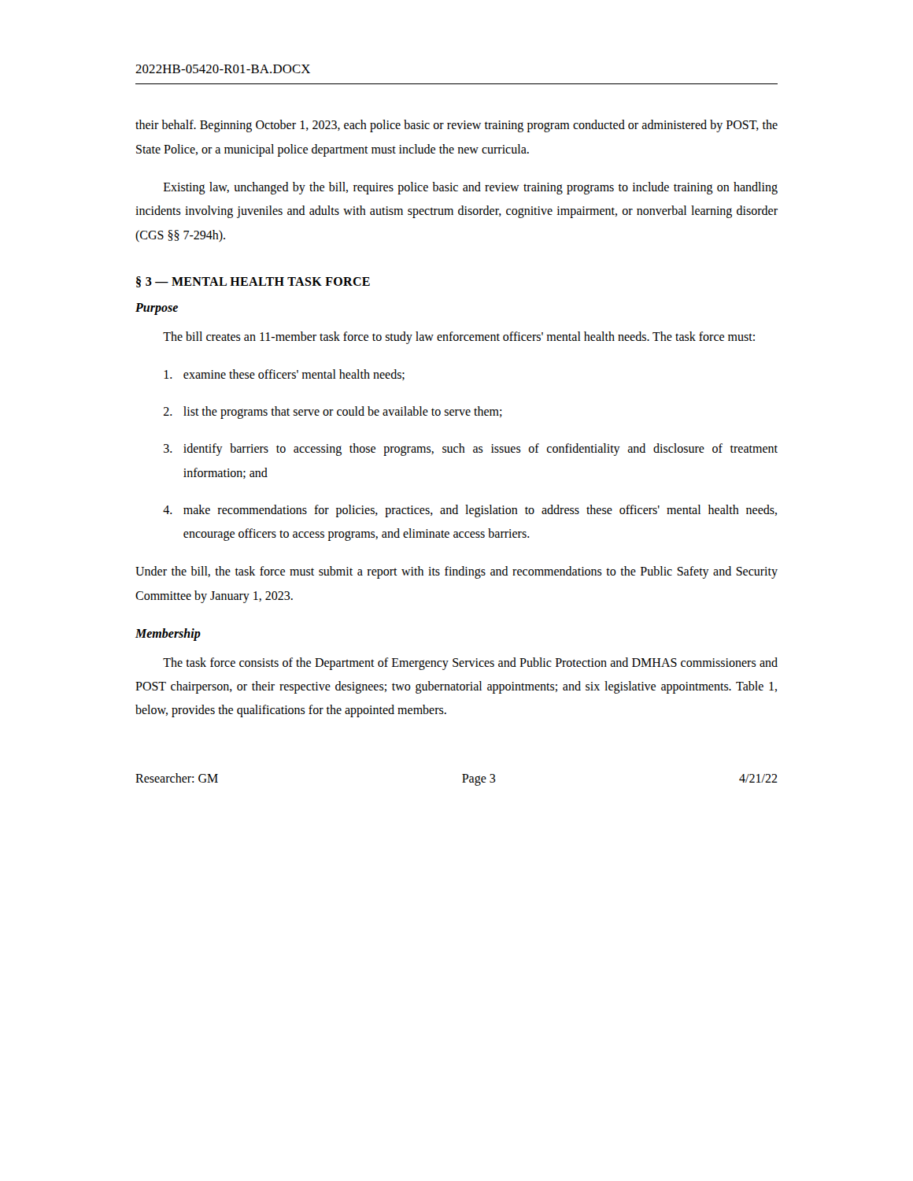2022HB-05420-R01-BA.DOCX
their behalf. Beginning October 1, 2023, each police basic or review training program conducted or administered by POST, the State Police, or a municipal police department must include the new curricula.
Existing law, unchanged by the bill, requires police basic and review training programs to include training on handling incidents involving juveniles and adults with autism spectrum disorder, cognitive impairment, or nonverbal learning disorder (CGS §§ 7-294h).
§ 3 — MENTAL HEALTH TASK FORCE
Purpose
The bill creates an 11-member task force to study law enforcement officers' mental health needs. The task force must:
examine these officers' mental health needs;
list the programs that serve or could be available to serve them;
identify barriers to accessing those programs, such as issues of confidentiality and disclosure of treatment information; and
make recommendations for policies, practices, and legislation to address these officers' mental health needs, encourage officers to access programs, and eliminate access barriers.
Under the bill, the task force must submit a report with its findings and recommendations to the Public Safety and Security Committee by January 1, 2023.
Membership
The task force consists of the Department of Emergency Services and Public Protection and DMHAS commissioners and POST chairperson, or their respective designees; two gubernatorial appointments; and six legislative appointments. Table 1, below, provides the qualifications for the appointed members.
Researcher: GM Page 3 4/21/22